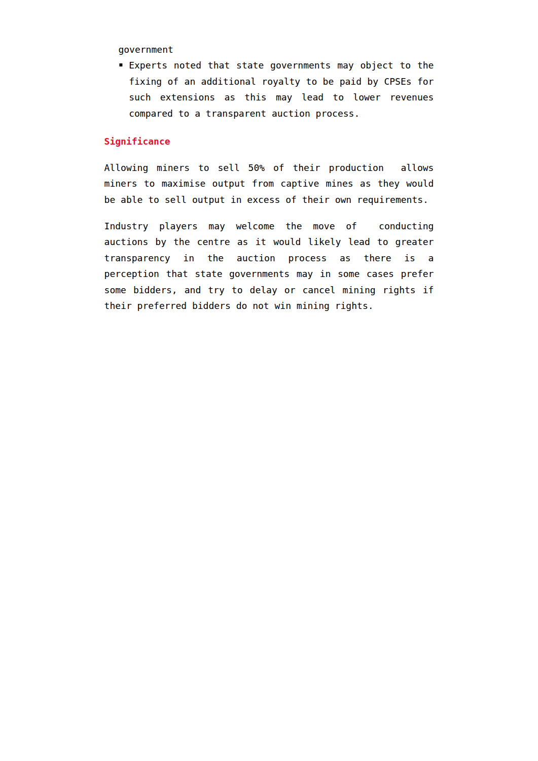government
Experts noted that state governments may object to the fixing of an additional royalty to be paid by CPSEs for such extensions as this may lead to lower revenues compared to a transparent auction process.
Significance
Allowing miners to sell 50% of their production allows miners to maximise output from captive mines as they would be able to sell output in excess of their own requirements.
Industry players may welcome the move of conducting auctions by the centre as it would likely lead to greater transparency in the auction process as there is a perception that state governments may in some cases prefer some bidders, and try to delay or cancel mining rights if their preferred bidders do not win mining rights.